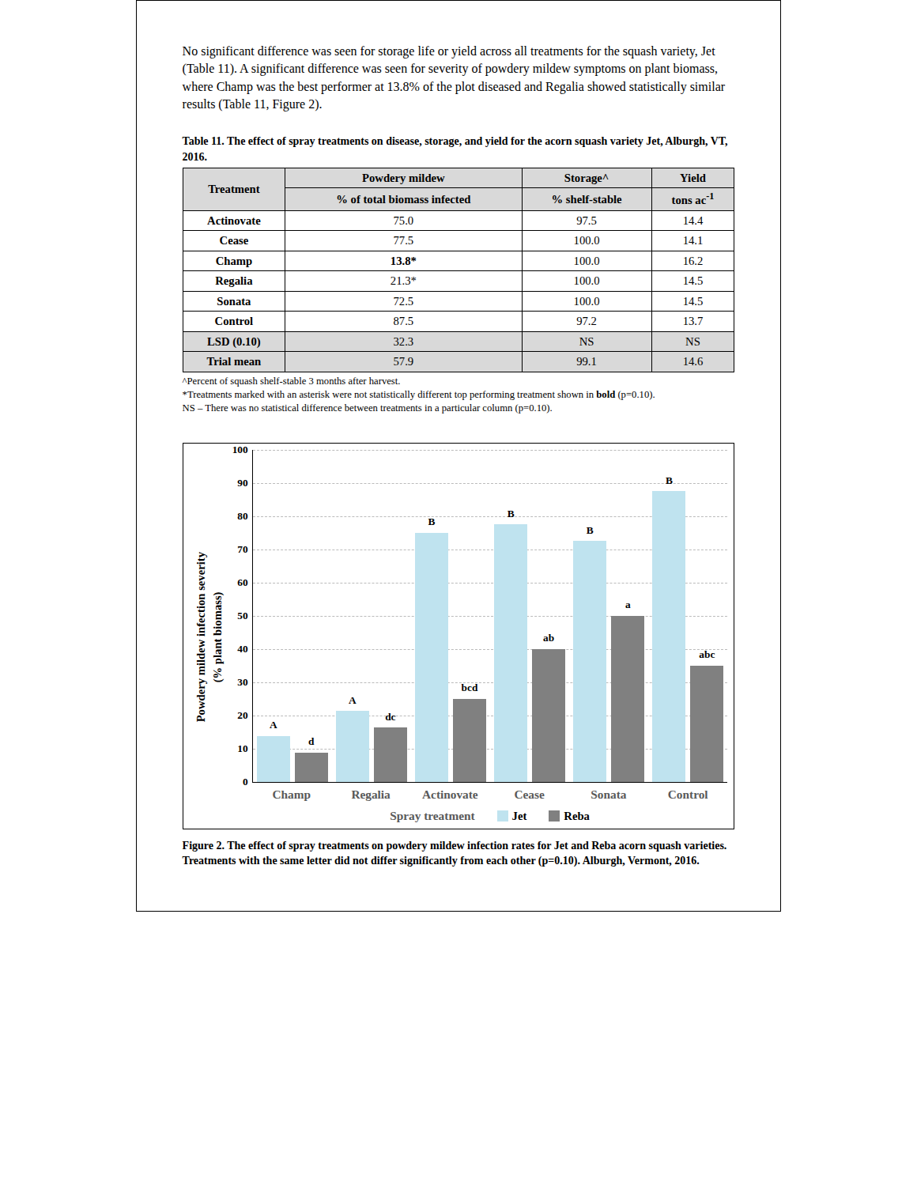No significant difference was seen for storage life or yield across all treatments for the squash variety, Jet (Table 11). A significant difference was seen for severity of powdery mildew symptoms on plant biomass, where Champ was the best performer at 13.8% of the plot diseased and Regalia showed statistically similar results (Table 11, Figure 2).
Table 11. The effect of spray treatments on disease, storage, and yield for the acorn squash variety Jet, Alburgh, VT, 2016.
| Treatment | Powdery mildew | Storage^ | Yield |
| --- | --- | --- | --- |
| % of total biomass infected | % shelf-stable | tons ac -1 |
| Actinovate | 75.0 | 97.5 | 14.4 |
| Cease | 77.5 | 100.0 | 14.1 |
| Champ | 13.8* | 100.0 | 16.2 |
| Regalia | 21.3* | 100.0 | 14.5 |
| Sonata | 72.5 | 100.0 | 14.5 |
| Control | 87.5 | 97.2 | 13.7 |
| LSD (0.10) | 32.3 | NS | NS |
| Trial mean | 57.9 | 99.1 | 14.6 |
^Percent of squash shelf-stable 3 months after harvest.
*Treatments marked with an asterisk were not statistically different top performing treatment shown in bold (p=0.10).
NS – There was no statistical difference between treatments in a particular column (p=0.10).
Powdery mildew infection severity
(% plant biomass)
100
90
80
70
60
50
40
30
20
10
0
A
d
A
dc
B
bcd
B
ab
B
a
B
abc
Champ
Regalia
Actinovate
Cease
Sonata
Control
Spray treatment Jet Reba
Figure 2. The effect of spray treatments on powdery mildew infection rates for Jet and Reba acorn squash varieties. Treatments with the same letter did not differ significantly from each other (p=0.10). Alburgh, Vermont, 2016.